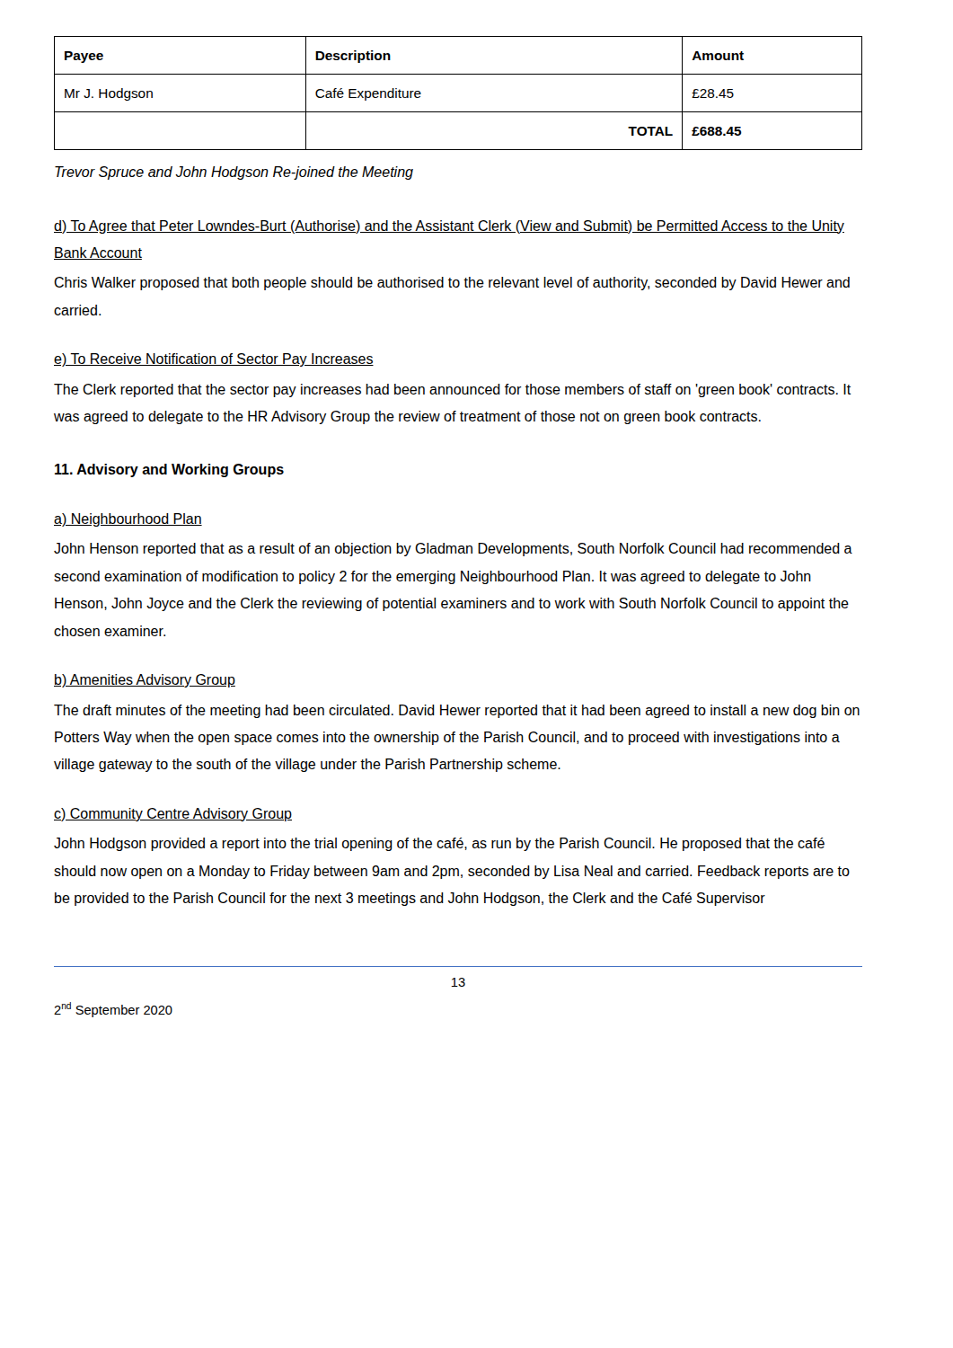| Payee | Description | Amount |
| --- | --- | --- |
| Mr J. Hodgson | Café Expenditure | £28.45 |
| | TOTAL | £688.45 |
Trevor Spruce and John Hodgson Re-joined the Meeting
d) To Agree that Peter Lowndes-Burt (Authorise) and the Assistant Clerk (View and Submit) be Permitted Access to the Unity Bank Account
Chris Walker proposed that both people should be authorised to the relevant level of authority, seconded by David Hewer and carried.
e) To Receive Notification of Sector Pay Increases
The Clerk reported that the sector pay increases had been announced for those members of staff on 'green book' contracts. It was agreed to delegate to the HR Advisory Group the review of treatment of those not on green book contracts.
11. Advisory and Working Groups
a) Neighbourhood Plan
John Henson reported that as a result of an objection by Gladman Developments, South Norfolk Council had recommended a second examination of modification to policy 2 for the emerging Neighbourhood Plan. It was agreed to delegate to John Henson, John Joyce and the Clerk the reviewing of potential examiners and to work with South Norfolk Council to appoint the chosen examiner.
b) Amenities Advisory Group
The draft minutes of the meeting had been circulated. David Hewer reported that it had been agreed to install a new dog bin on Potters Way when the open space comes into the ownership of the Parish Council, and to proceed with investigations into a village gateway to the south of the village under the Parish Partnership scheme.
c) Community Centre Advisory Group
John Hodgson provided a report into the trial opening of the café, as run by the Parish Council. He proposed that the café should now open on a Monday to Friday between 9am and 2pm, seconded by Lisa Neal and carried. Feedback reports are to be provided to the Parish Council for the next 3 meetings and John Hodgson, the Clerk and the Café Supervisor
13
2nd September 2020